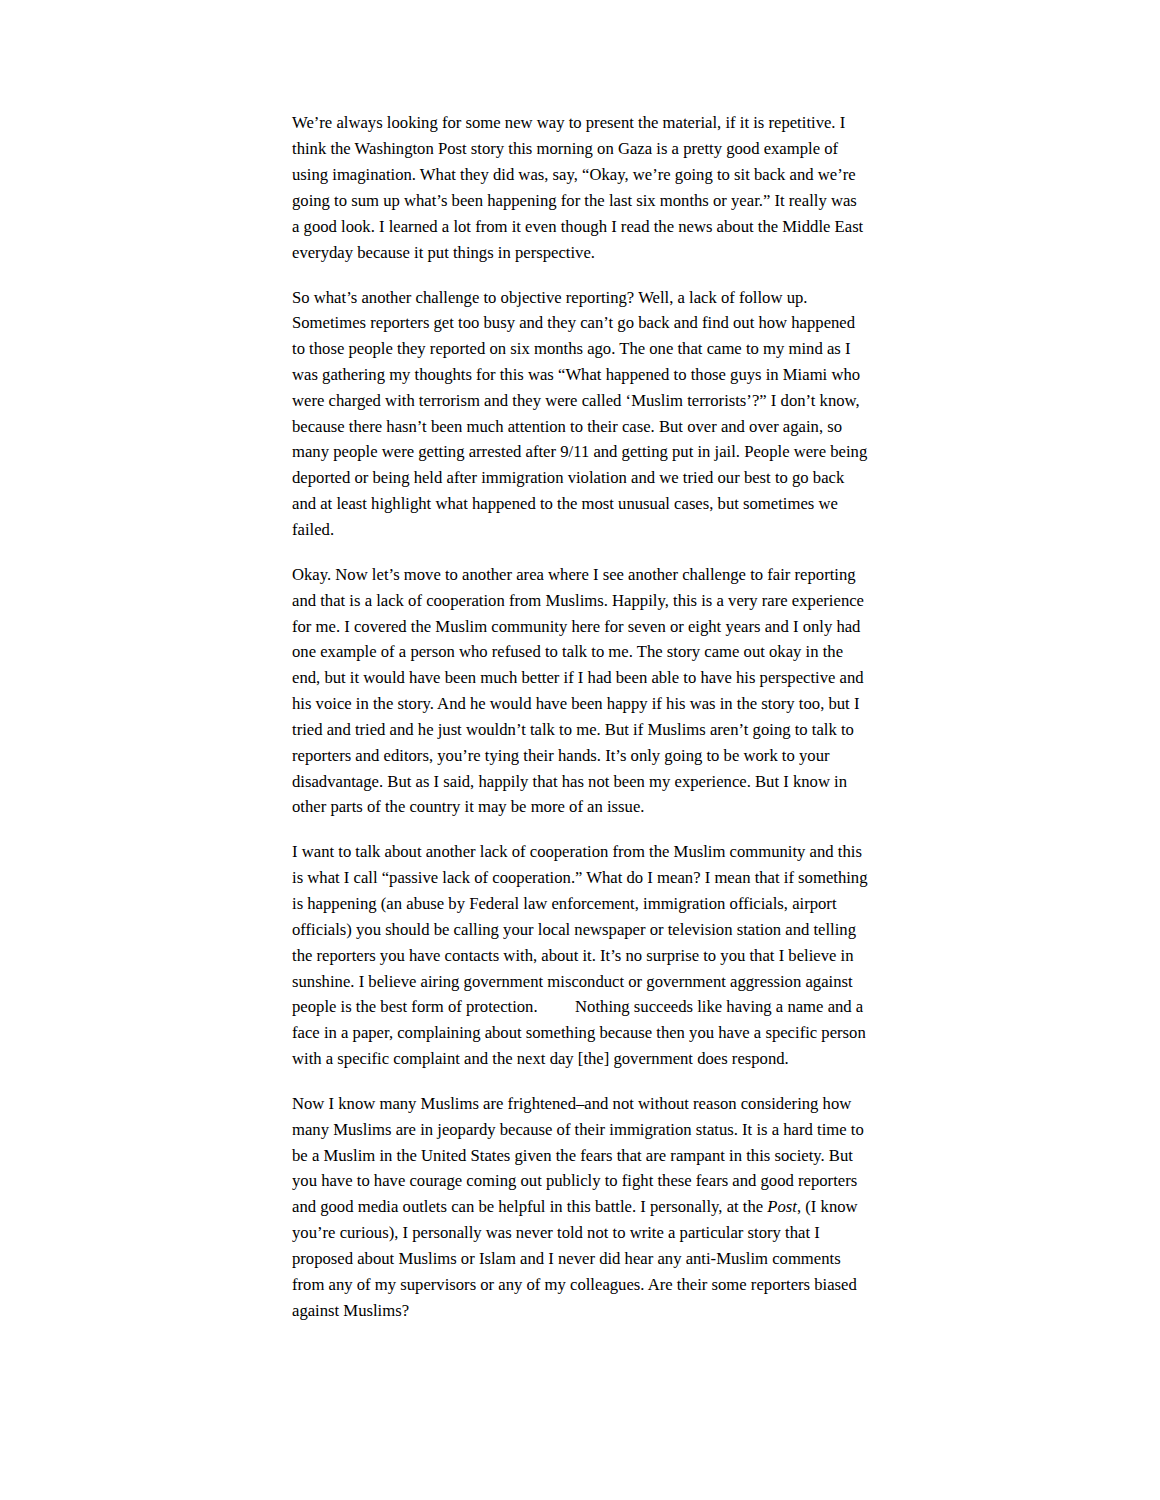We’re always looking for some new way to present the material, if it is repetitive. I think the Washington Post story this morning on Gaza is a pretty good example of using imagination. What they did was, say, “Okay, we’re going to sit back and we’re going to sum up what’s been happening for the last six months or year.” It really was a good look. I learned a lot from it even though I read the news about the Middle East everyday because it put things in perspective.
So what’s another challenge to objective reporting? Well, a lack of follow up. Sometimes reporters get too busy and they can’t go back and find out how happened to those people they reported on six months ago. The one that came to my mind as I was gathering my thoughts for this was “What happened to those guys in Miami who were charged with terrorism and they were called ‘Muslim terrorists’?” I don’t know, because there hasn’t been much attention to their case. But over and over again, so many people were getting arrested after 9/11 and getting put in jail. People were being deported or being held after immigration violation and we tried our best to go back and at least highlight what happened to the most unusual cases, but sometimes we failed.
Okay. Now let’s move to another area where I see another challenge to fair reporting and that is a lack of cooperation from Muslims. Happily, this is a very rare experience for me. I covered the Muslim community here for seven or eight years and I only had one example of a person who refused to talk to me. The story came out okay in the end, but it would have been much better if I had been able to have his perspective and his voice in the story. And he would have been happy if his was in the story too, but I tried and tried and he just wouldn’t talk to me. But if Muslims aren’t going to talk to reporters and editors, you’re tying their hands. It’s only going to be work to your disadvantage. But as I said, happily that has not been my experience. But I know in other parts of the country it may be more of an issue.
I want to talk about another lack of cooperation from the Muslim community and this is what I call “passive lack of cooperation.” What do I mean? I mean that if something is happening (an abuse by Federal law enforcement, immigration officials, airport officials) you should be calling your local newspaper or television station and telling the reporters you have contacts with, about it. It’s no surprise to you that I believe in sunshine. I believe airing government misconduct or government aggression against people is the best form of protection. Nothing succeeds like having a name and a face in a paper, complaining about something because then you have a specific person with a specific complaint and the next day [the] government does respond.
Now I know many Muslims are frightened–and not without reason considering how many Muslims are in jeopardy because of their immigration status. It is a hard time to be a Muslim in the United States given the fears that are rampant in this society. But you have to have courage coming out publicly to fight these fears and good reporters and good media outlets can be helpful in this battle. I personally, at the Post, (I know you’re curious), I personally was never told not to write a particular story that I proposed about Muslims or Islam and I never did hear any anti-Muslim comments from any of my supervisors or any of my colleagues. Are their some reporters biased against Muslims?